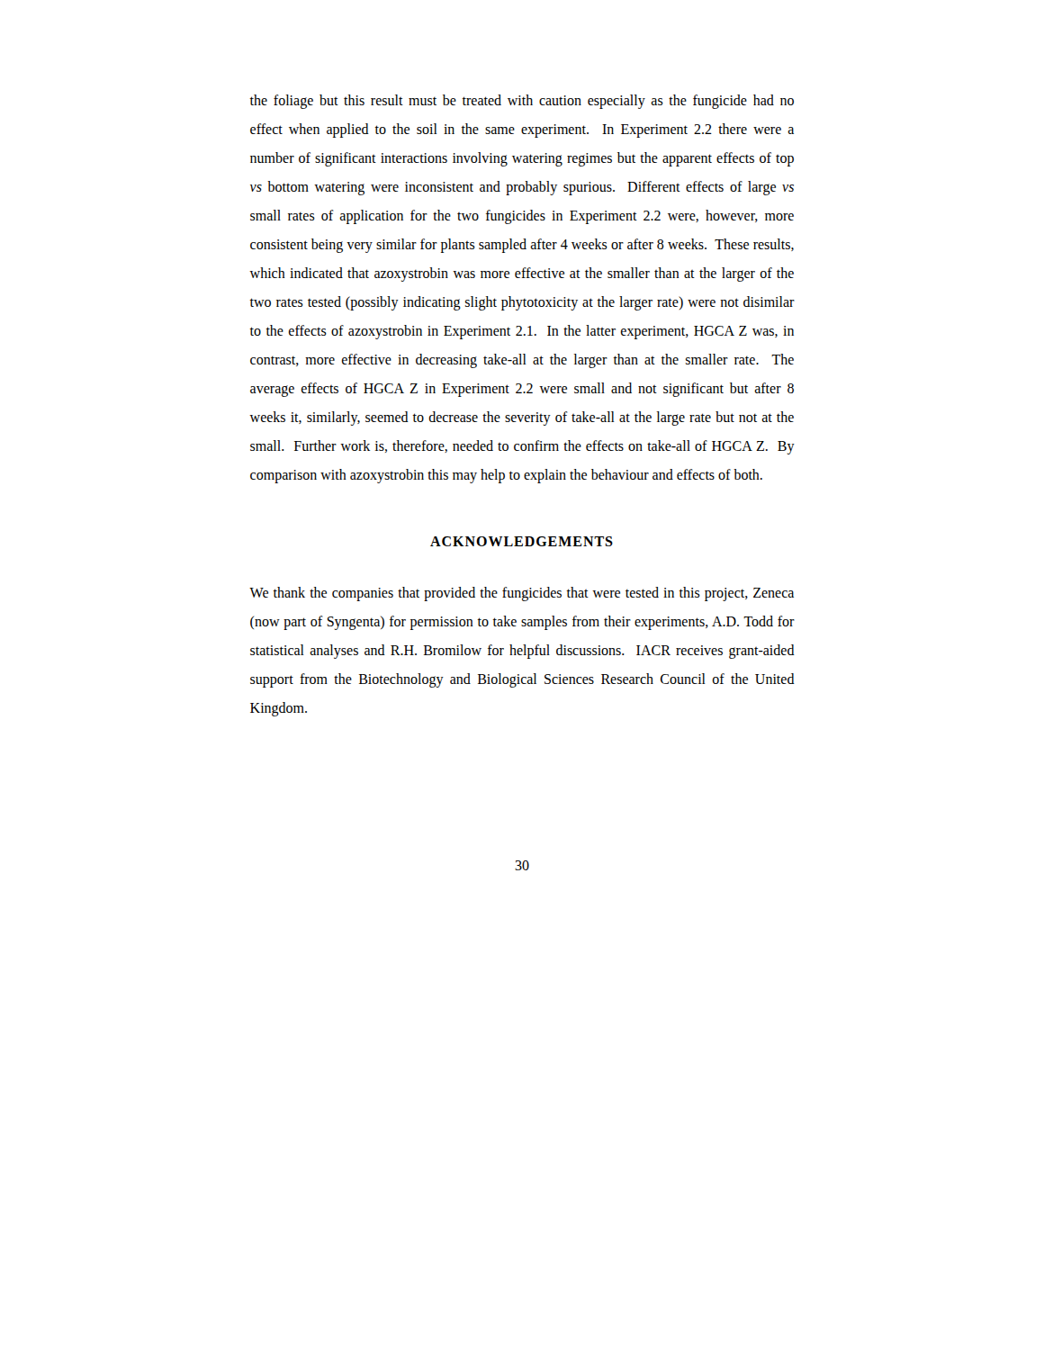the foliage but this result must be treated with caution especially as the fungicide had no effect when applied to the soil in the same experiment. In Experiment 2.2 there were a number of significant interactions involving watering regimes but the apparent effects of top vs bottom watering were inconsistent and probably spurious. Different effects of large vs small rates of application for the two fungicides in Experiment 2.2 were, however, more consistent being very similar for plants sampled after 4 weeks or after 8 weeks. These results, which indicated that azoxystrobin was more effective at the smaller than at the larger of the two rates tested (possibly indicating slight phytotoxicity at the larger rate) were not disimilar to the effects of azoxystrobin in Experiment 2.1. In the latter experiment, HGCA Z was, in contrast, more effective in decreasing take-all at the larger than at the smaller rate. The average effects of HGCA Z in Experiment 2.2 were small and not significant but after 8 weeks it, similarly, seemed to decrease the severity of take-all at the large rate but not at the small. Further work is, therefore, needed to confirm the effects on take-all of HGCA Z. By comparison with azoxystrobin this may help to explain the behaviour and effects of both.
ACKNOWLEDGEMENTS
We thank the companies that provided the fungicides that were tested in this project, Zeneca (now part of Syngenta) for permission to take samples from their experiments, A.D. Todd for statistical analyses and R.H. Bromilow for helpful discussions. IACR receives grant-aided support from the Biotechnology and Biological Sciences Research Council of the United Kingdom.
30